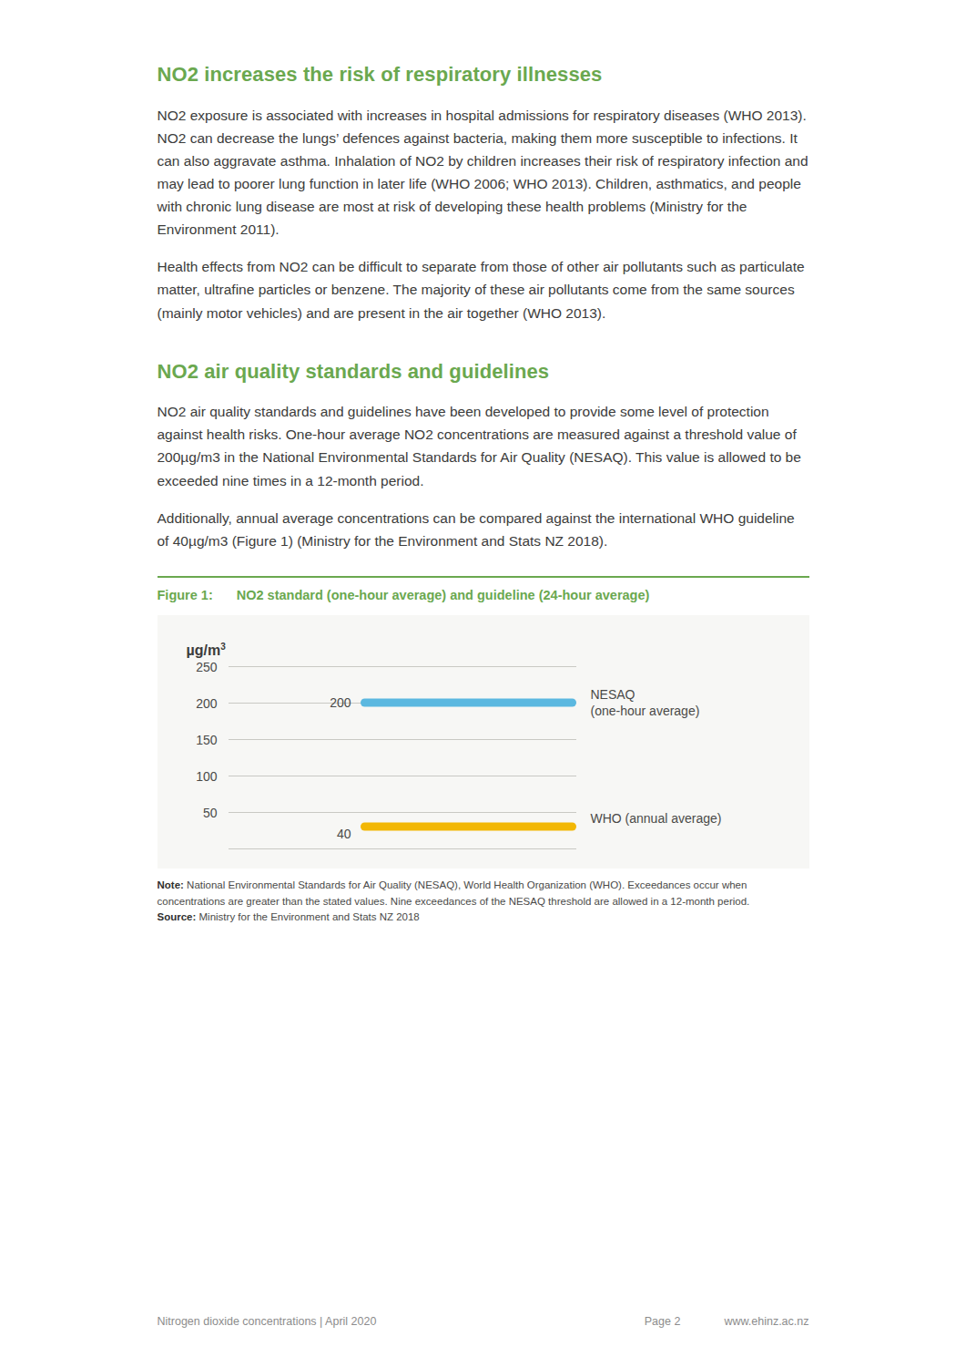NO2 increases the risk of respiratory illnesses
NO2 exposure is associated with increases in hospital admissions for respiratory diseases (WHO 2013). NO2 can decrease the lungs’ defences against bacteria, making them more susceptible to infections. It can also aggravate asthma. Inhalation of NO2 by children increases their risk of respiratory infection and may lead to poorer lung function in later life (WHO 2006; WHO 2013). Children, asthmatics, and people with chronic lung disease are most at risk of developing these health problems (Ministry for the Environment 2011).
Health effects from NO2 can be difficult to separate from those of other air pollutants such as particulate matter, ultrafine particles or benzene. The majority of these air pollutants come from the same sources (mainly motor vehicles) and are present in the air together (WHO 2013).
NO2 air quality standards and guidelines
NO2 air quality standards and guidelines have been developed to provide some level of protection against health risks. One-hour average NO2 concentrations are measured against a threshold value of 200µg/m3 in the National Environmental Standards for Air Quality (NESAQ). This value is allowed to be exceeded nine times in a 12-month period.
Additionally, annual average concentrations can be compared against the international WHO guideline of 40µg/m3 (Figure 1) (Ministry for the Environment and Stats NZ 2018).
Figure 1: NO2 standard (one-hour average) and guideline (24-hour average)
µg/m3
250
200
150
100
50
200
NESAQ(one-hour average)
40
WHO (annual average)
Note: National Environmental Standards for Air Quality (NESAQ), World Health Organization (WHO). Exceedances occur when concentrations are greater than the stated values. Nine exceedances of the NESAQ threshold are allowed in a 12-month period.
Source: Ministry for the Environment and Stats NZ 2018
Nitrogen dioxide concentrations | April 2020
Page 2 www.ehinz.ac.nz